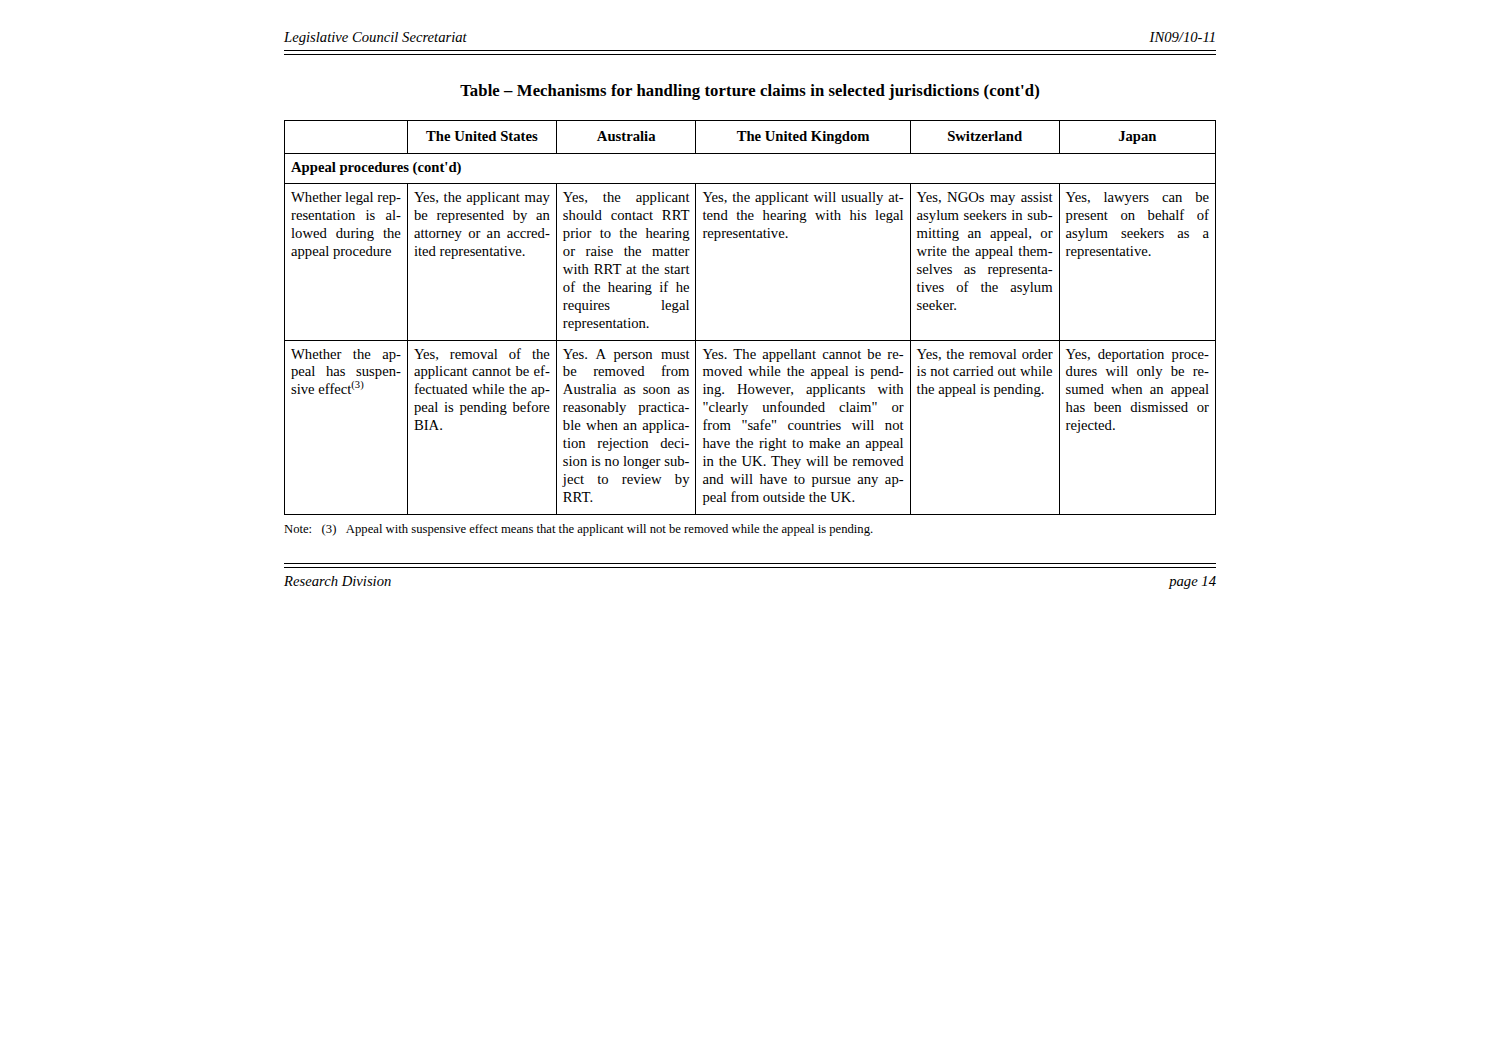Legislative Council Secretariat
IN09/10-11
Table – Mechanisms for handling torture claims in selected jurisdictions (cont'd)
| | The United States | Australia | The United Kingdom | Switzerland | Japan |
| --- | --- | --- | --- | --- | --- |
| Appeal procedures (cont'd) |
| Whether legal representation is allowed during the appeal procedure | Yes, the applicant may be represented by an attorney or an accredited representative. | Yes, the applicant should contact RRT prior to the hearing or raise the matter with RRT at the start of the hearing if he requires legal representation. | Yes, the applicant will usually attend the hearing with his legal representative. | Yes, NGOs may assist asylum seekers in submitting an appeal, or write the appeal themselves as representatives of the asylum seeker. | Yes, lawyers can be present on behalf of asylum seekers as a representative. |
| Whether the appeal has suspensive effect (3) | Yes, removal of the applicant cannot be effectuated while the appeal is pending before BIA. | Yes. A person must be removed from Australia as soon as reasonably practicable when an application rejection decision is no longer subject to review by RRT. | Yes. The appellant cannot be removed while the appeal is pending. However, applicants with "clearly unfounded claim" or from "safe" countries will not have the right to make an appeal in the UK. They will be removed and will have to pursue any appeal from outside the UK. | Yes, the removal order is not carried out while the appeal is pending. | Yes, deportation procedures will only be resumed when an appeal has been dismissed or rejected. |
Note: (3) Appeal with suspensive effect means that the applicant will not be removed while the appeal is pending.
Research Division
page 14